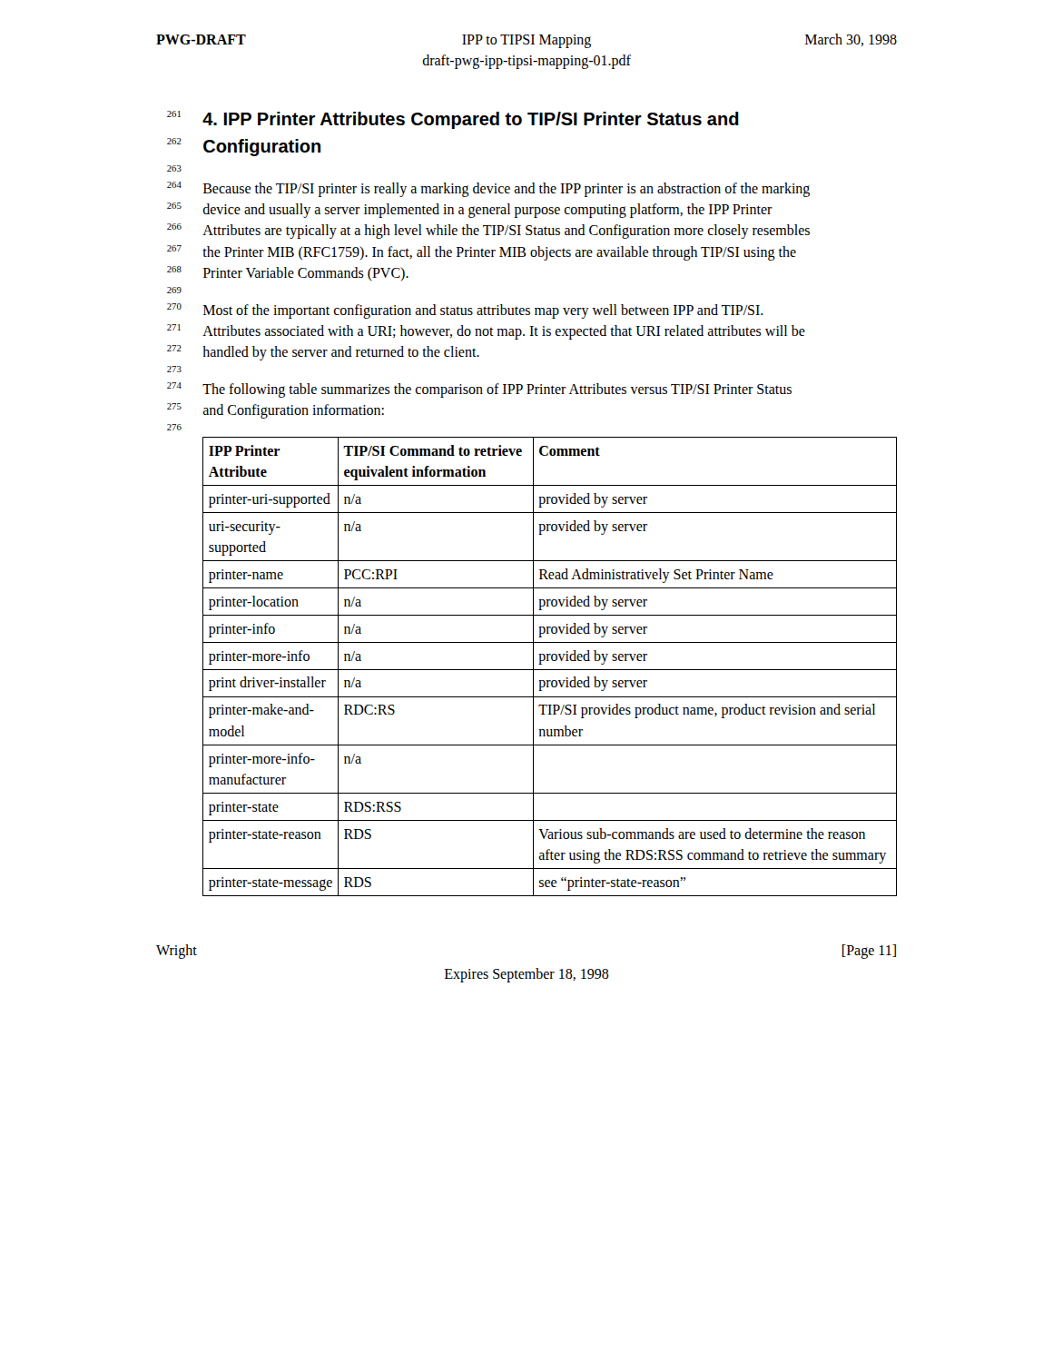PWG-DRAFT
IPP to TIPSI Mapping
March 30, 1998
draft-pwg-ipp-tipsi-mapping-01.pdf
261
4. IPP Printer Attributes Compared to TIP/SI Printer Status and
262
Configuration
263
264 Because the TIP/SI printer is really a marking device and the IPP printer is an abstraction of the marking
265device and usually a server implemented in a general purpose computing platform, the IPP Printer
266 Attributes are typically at a high level while the TIP/SI Status and Configuration more closely resembles
267the Printer MIB (RFC1759). In fact, all the Printer MIB objects are available through TIP/SI using the
268 Printer Variable Commands (PVC).
269
270 Most of the important configuration and status attributes map very well between IPP and TIP/SI.
271 Attributes associated with a URI; however, do not map. It is expected that URI related attributes will be
272handled by the server and returned to the client.
273
274 The following table summarizes the comparison of IPP Printer Attributes versus TIP/SI Printer Status
275and Configuration information:
276
| IPP Printer Attribute | TIP/SI Command to retrieve equivalent information | Comment |
| --- | --- | --- |
| printer-uri-supported | n/a | provided by server |
| uri-security-supported | n/a | provided by server |
| printer-name | PCC:RPI | Read Administratively Set Printer Name |
| printer-location | n/a | provided by server |
| printer-info | n/a | provided by server |
| printer-more-info | n/a | provided by server |
| print driver-installer | n/a | provided by server |
| printer-make-and-model | RDC:RS | TIP/SI provides product name, product revision and serial number |
| printer-more-info-manufacturer | n/a | |
| printer-state | RDS:RSS | |
| printer-state-reason | RDS | Various sub-commands are used to determine the reason after using the RDS:RSS command to retrieve the summary |
| printer-state-message | RDS | see “printer-state-reason” |
Wright
[Page 11]
Expires September 18, 1998